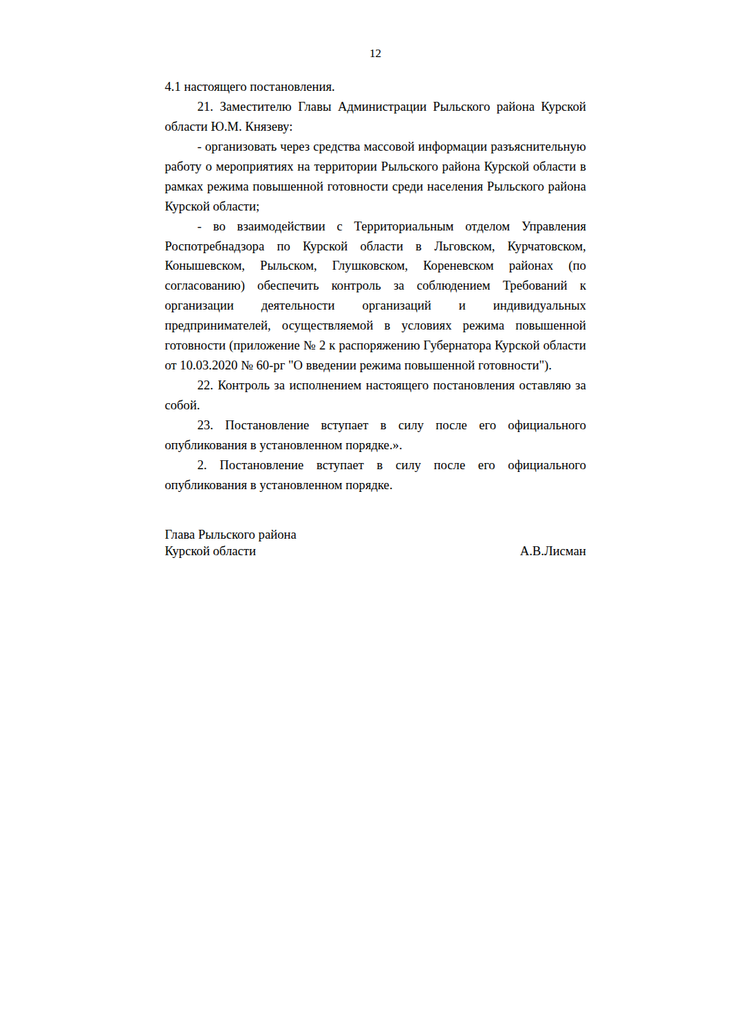12
4.1 настоящего постановления.
21. Заместителю Главы Администрации Рыльского района Курской области Ю.М. Князеву:
- организовать через средства массовой информации разъяснительную работу о мероприятиях на территории Рыльского района Курской области в рамках режима повышенной готовности среди населения Рыльского района Курской области;
- во взаимодействии с Территориальным отделом Управления Роспотребнадзора по Курской области в Льговском, Курчатовском, Конышевском, Рыльском, Глушковском, Кореневском районах (по согласованию) обеспечить контроль за соблюдением Требований к организации деятельности организаций и индивидуальных предпринимателей, осуществляемой в условиях режима повышенной готовности (приложение № 2 к распоряжению Губернатора Курской области от 10.03.2020 № 60-рг "О введении режима повышенной готовности").
22. Контроль за исполнением настоящего постановления оставляю за собой.
23. Постановление вступает в силу после его официального опубликования в установленном порядке.».
2. Постановление вступает в силу после его официального опубликования в установленном порядке.
| Глава Рыльского района | |
| Курской области | А.В.Лисман |